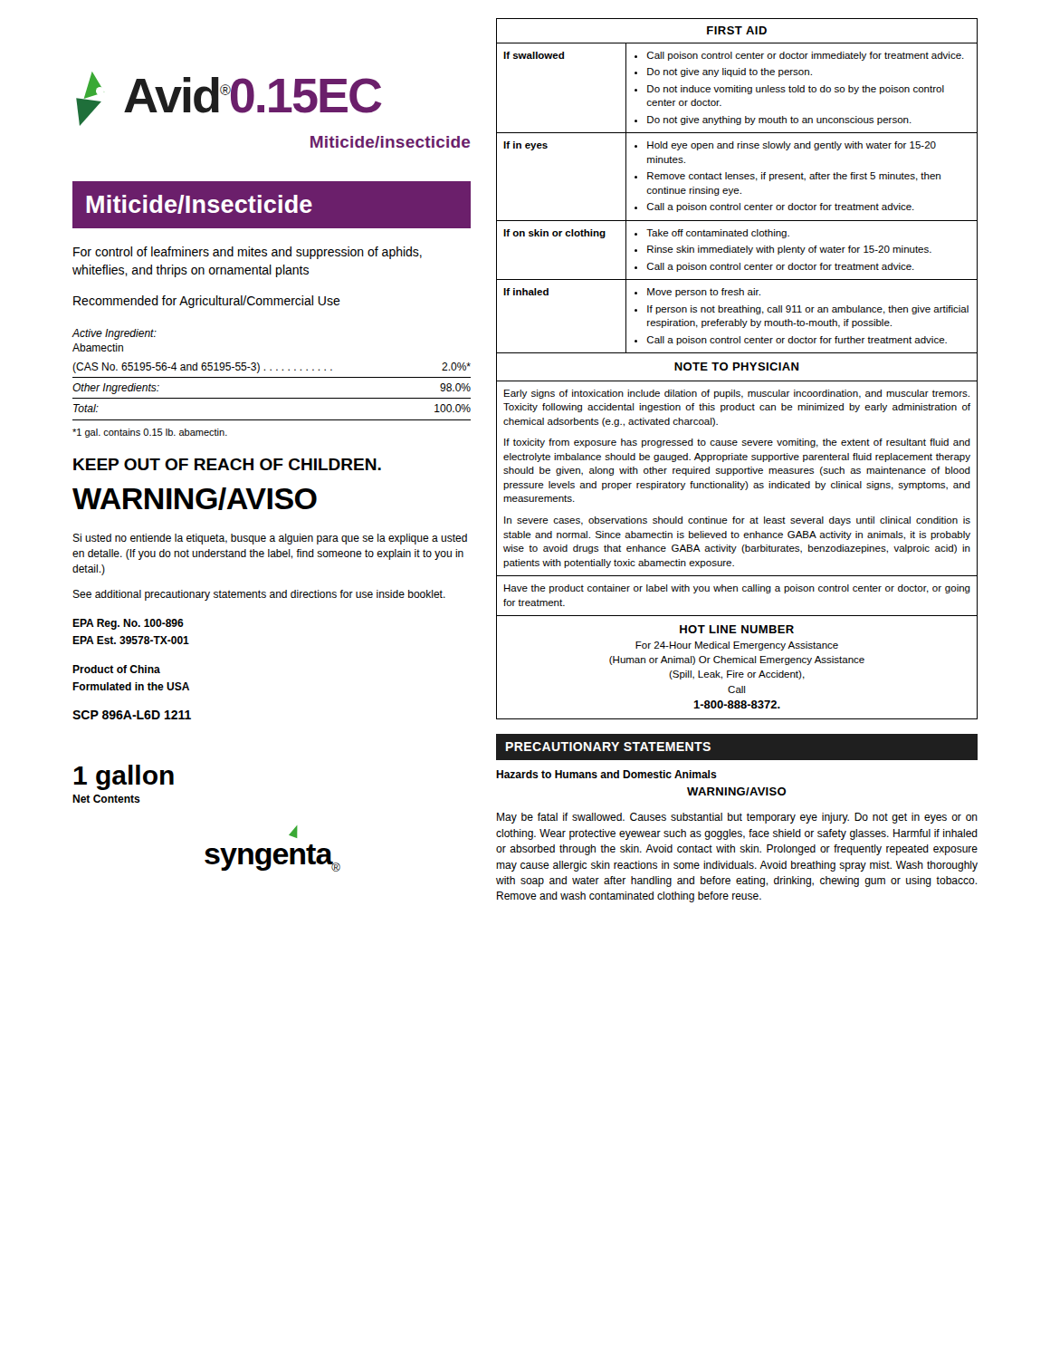Avid®0.15EC
Miticide/insecticide
Miticide/Insecticide
For control of leafminers and mites and suppression of aphids, whiteflies, and thrips on ornamental plants
Recommended for Agricultural/Commercial Use
Active Ingredient:
Abamectin
| (CAS No. 65195-56-4 and 65195-55-3) . . . . . . . . . . . . | 2.0%* |
| Other Ingredients: | 98.0% |
| Total: | 100.0% |
*1 gal. contains 0.15 lb. abamectin.
KEEP OUT OF REACH OF CHILDREN.
WARNING/AVISO
Si usted no entiende la etiqueta, busque a alguien para que se la explique a usted en detalle. (If you do not understand the label, find someone to explain it to you in detail.)
See additional precautionary statements and directions for use inside booklet.
EPA Reg. No. 100-896
EPA Est. 39578-TX-001
Product of China
Formulated in the USA
SCP 896A-L6D 1211
1 gallon
Net Contents
syngenta®
| FIRST AID |
| --- |
| If swallowed | Call poison control center or doctor immediately for treatment advice. Do not give any liquid to the person. Do not induce vomiting unless told to do so by the poison control center or doctor. Do not give anything by mouth to an unconscious person. |
| If in eyes | Hold eye open and rinse slowly and gently with water for 15-20 minutes. Remove contact lenses, if present, after the first 5 minutes, then continue rinsing eye. Call a poison control center or doctor for treatment advice. |
| If on skin or clothing | Take off contaminated clothing. Rinse skin immediately with plenty of water for 15-20 minutes. Call a poison control center or doctor for treatment advice. |
| If inhaled | Move person to fresh air. If person is not breathing, call 911 or an ambulance, then give artificial respiration, preferably by mouth-to-mouth, if possible. Call a poison control center or doctor for further treatment advice. |
| NOTE TO PHYSICIAN |
| Early signs of intoxication include dilation of pupils, muscular incoordination, and muscular tremors. Toxicity following accidental ingestion of this product can be minimized by early administration of chemical adsorbents (e.g., activated charcoal). If toxicity from exposure has progressed to cause severe vomiting, the extent of resultant fluid and electrolyte imbalance should be gauged. Appropriate supportive parenteral fluid replacement therapy should be given, along with other required supportive measures (such as maintenance of blood pressure levels and proper respiratory functionality) as indicated by clinical signs, symptoms, and measurements. In severe cases, observations should continue for at least several days until clinical condition is stable and normal. Since abamectin is believed to enhance GABA activity in animals, it is probably wise to avoid drugs that enhance GABA activity (barbiturates, benzodiazepines, valproic acid) in patients with potentially toxic abamectin exposure. |
| Have the product container or label with you when calling a poison control center or doctor, or going for treatment. |
| HOT LINE NUMBER For 24-Hour Medical Emergency Assistance (Human or Animal) Or Chemical Emergency Assistance (Spill, Leak, Fire or Accident), Call 1-800-888-8372. |
PRECAUTIONARY STATEMENTS
Hazards to Humans and Domestic Animals
WARNING/AVISO
May be fatal if swallowed. Causes substantial but temporary eye injury. Do not get in eyes or on clothing. Wear protective eyewear such as goggles, face shield or safety glasses. Harmful if inhaled or absorbed through the skin. Avoid contact with skin. Prolonged or frequently repeated exposure may cause allergic skin reactions in some individuals. Avoid breathing spray mist. Wash thoroughly with soap and water after handling and before eating, drinking, chewing gum or using tobacco. Remove and wash contaminated clothing before reuse.